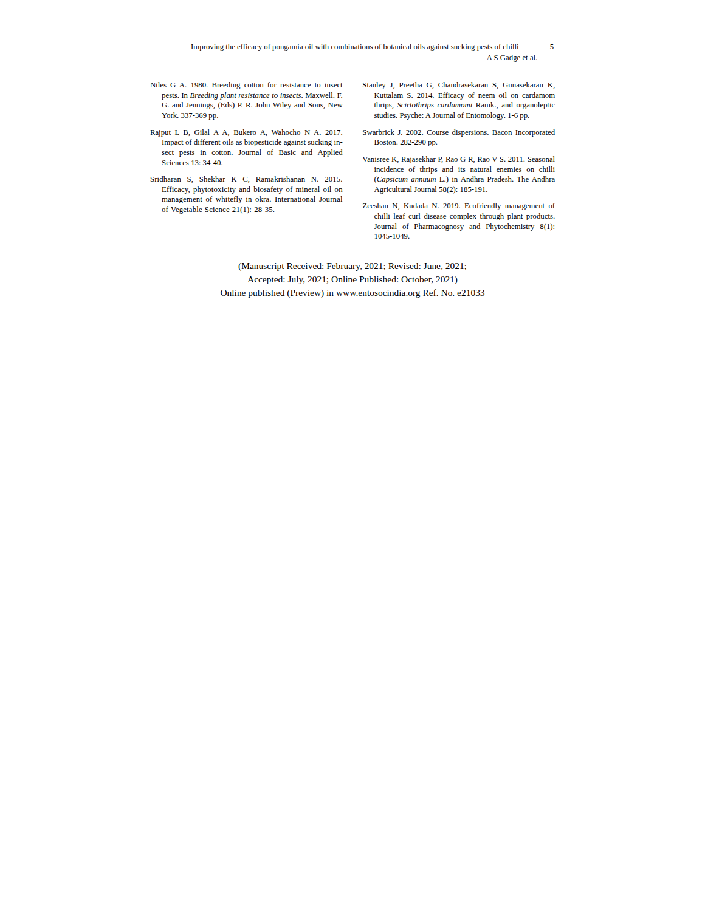Improving the efficacy of pongamia oil with combinations of botanical oils against sucking pests of chilli 5
A S Gadge et al.
Niles G A. 1980. Breeding cotton for resistance to insect pests. In Breeding plant resistance to insects. Maxwell. F. G. and Jennings, (Eds) P. R. John Wiley and Sons, New York. 337-369 pp.
Rajput L B, Gilal A A, Bukero A, Wahocho N A. 2017. Impact of different oils as biopesticide against sucking insect pests in cotton. Journal of Basic and Applied Sciences 13: 34-40.
Sridharan S, Shekhar K C, Ramakrishanan N. 2015. Efficacy, phytotoxicity and biosafety of mineral oil on management of whitefly in okra. International Journal of Vegetable Science 21(1): 28-35.
Stanley J, Preetha G, Chandrasekaran S, Gunasekaran K, Kuttalam S. 2014. Efficacy of neem oil on cardamom thrips, Scirtothrips cardamomi Ramk., and organoleptic studies. Psyche: A Journal of Entomology. 1-6 pp.
Swarbrick J. 2002. Course dispersions. Bacon Incorporated Boston. 282-290 pp.
Vanisree K, Rajasekhar P, Rao G R, Rao V S. 2011. Seasonal incidence of thrips and its natural enemies on chilli (Capsicum annuum L.) in Andhra Pradesh. The Andhra Agricultural Journal 58(2): 185-191.
Zeeshan N, Kudada N. 2019. Ecofriendly management of chilli leaf curl disease complex through plant products. Journal of Pharmacognosy and Phytochemistry 8(1): 1045-1049.
(Manuscript Received: February, 2021; Revised: June, 2021; Accepted: July, 2021; Online Published: October, 2021) Online published (Preview) in www.entosocindia.org Ref. No. e21033